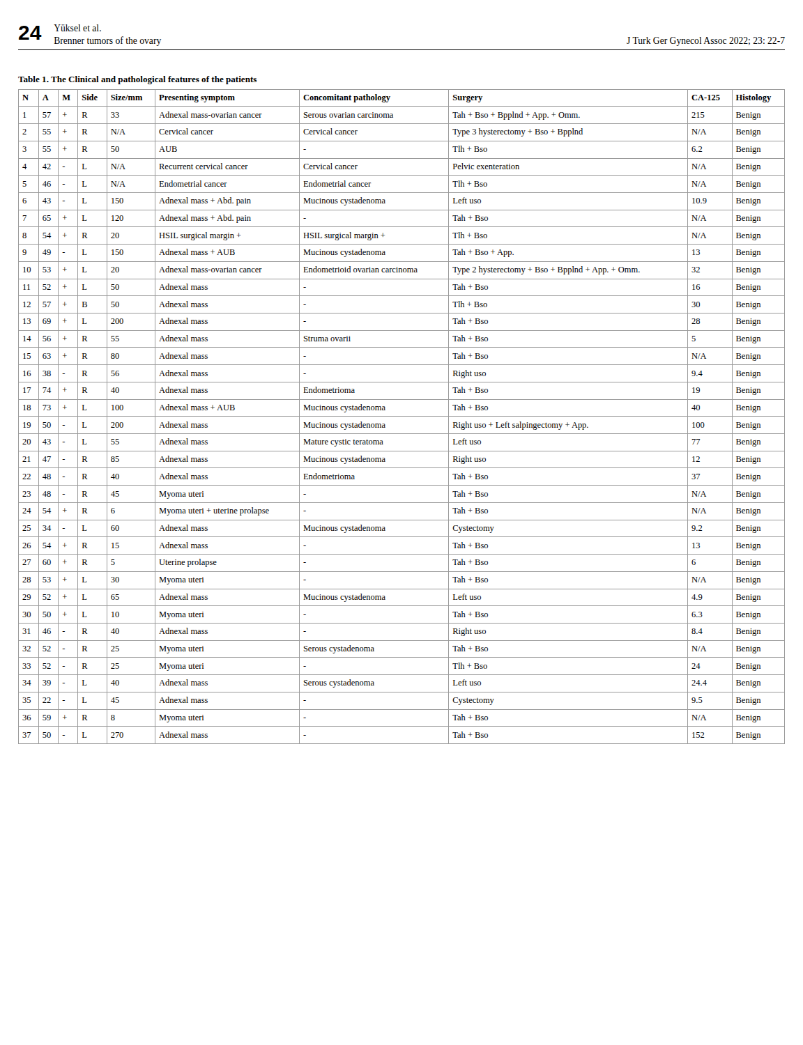24
Yüksel et al.
Brenner tumors of the ovary
J Turk Ger Gynecol Assoc 2022; 23: 22-7
Table 1. The Clinical and pathological features of the patients
| N | A | M | Side | Size/mm | Presenting symptom | Concomitant pathology | Surgery | CA-125 | Histology |
| --- | --- | --- | --- | --- | --- | --- | --- | --- | --- |
| 1 | 57 | + | R | 33 | Adnexal mass-ovarian cancer | Serous ovarian carcinoma | Tah + Bso + Bpplnd + App. + Omm. | 215 | Benign |
| 2 | 55 | + | R | N/A | Cervical cancer | Cervical cancer | Type 3 hysterectomy + Bso + Bpplnd | N/A | Benign |
| 3 | 55 | + | R | 50 | AUB | - | Tlh + Bso | 6.2 | Benign |
| 4 | 42 | - | L | N/A | Recurrent cervical cancer | Cervical cancer | Pelvic exenteration | N/A | Benign |
| 5 | 46 | - | L | N/A | Endometrial cancer | Endometrial cancer | Tlh + Bso | N/A | Benign |
| 6 | 43 | - | L | 150 | Adnexal mass + Abd. pain | Mucinous cystadenoma | Left uso | 10.9 | Benign |
| 7 | 65 | + | L | 120 | Adnexal mass + Abd. pain | - | Tah + Bso | N/A | Benign |
| 8 | 54 | + | R | 20 | HSIL surgical margin + | HSIL surgical margin + | Tlh + Bso | N/A | Benign |
| 9 | 49 | - | L | 150 | Adnexal mass + AUB | Mucinous cystadenoma | Tah + Bso + App. | 13 | Benign |
| 10 | 53 | + | L | 20 | Adnexal mass-ovarian cancer | Endometrioid ovarian carcinoma | Type 2 hysterectomy + Bso + Bpplnd + App. + Omm. | 32 | Benign |
| 11 | 52 | + | L | 50 | Adnexal mass | - | Tah + Bso | 16 | Benign |
| 12 | 57 | + | B | 50 | Adnexal mass | - | Tlh + Bso | 30 | Benign |
| 13 | 69 | + | L | 200 | Adnexal mass | - | Tah + Bso | 28 | Benign |
| 14 | 56 | + | R | 55 | Adnexal mass | Struma ovarii | Tah + Bso | 5 | Benign |
| 15 | 63 | + | R | 80 | Adnexal mass | - | Tah + Bso | N/A | Benign |
| 16 | 38 | - | R | 56 | Adnexal mass | - | Right uso | 9.4 | Benign |
| 17 | 74 | + | R | 40 | Adnexal mass | Endometrioma | Tah + Bso | 19 | Benign |
| 18 | 73 | + | L | 100 | Adnexal mass + AUB | Mucinous cystadenoma | Tah + Bso | 40 | Benign |
| 19 | 50 | - | L | 200 | Adnexal mass | Mucinous cystadenoma | Right uso + Left salpingectomy + App. | 100 | Benign |
| 20 | 43 | - | L | 55 | Adnexal mass | Mature cystic teratoma | Left uso | 77 | Benign |
| 21 | 47 | - | R | 85 | Adnexal mass | Mucinous cystadenoma | Right uso | 12 | Benign |
| 22 | 48 | - | R | 40 | Adnexal mass | Endometrioma | Tah + Bso | 37 | Benign |
| 23 | 48 | - | R | 45 | Myoma uteri | - | Tah + Bso | N/A | Benign |
| 24 | 54 | + | R | 6 | Myoma uteri + uterine prolapse | - | Tah + Bso | N/A | Benign |
| 25 | 34 | - | L | 60 | Adnexal mass | Mucinous cystadenoma | Cystectomy | 9.2 | Benign |
| 26 | 54 | + | R | 15 | Adnexal mass | - | Tah + Bso | 13 | Benign |
| 27 | 60 | + | R | 5 | Uterine prolapse | - | Tah + Bso | 6 | Benign |
| 28 | 53 | + | L | 30 | Myoma uteri | - | Tah + Bso | N/A | Benign |
| 29 | 52 | + | L | 65 | Adnexal mass | Mucinous cystadenoma | Left uso | 4.9 | Benign |
| 30 | 50 | + | L | 10 | Myoma uteri | - | Tah + Bso | 6.3 | Benign |
| 31 | 46 | - | R | 40 | Adnexal mass | - | Right uso | 8.4 | Benign |
| 32 | 52 | - | R | 25 | Myoma uteri | Serous cystadenoma | Tah + Bso | N/A | Benign |
| 33 | 52 | - | R | 25 | Myoma uteri | - | Tlh + Bso | 24 | Benign |
| 34 | 39 | - | L | 40 | Adnexal mass | Serous cystadenoma | Left uso | 24.4 | Benign |
| 35 | 22 | - | L | 45 | Adnexal mass | - | Cystectomy | 9.5 | Benign |
| 36 | 59 | + | R | 8 | Myoma uteri | - | Tah + Bso | N/A | Benign |
| 37 | 50 | - | L | 270 | Adnexal mass | - | Tah + Bso | 152 | Benign |